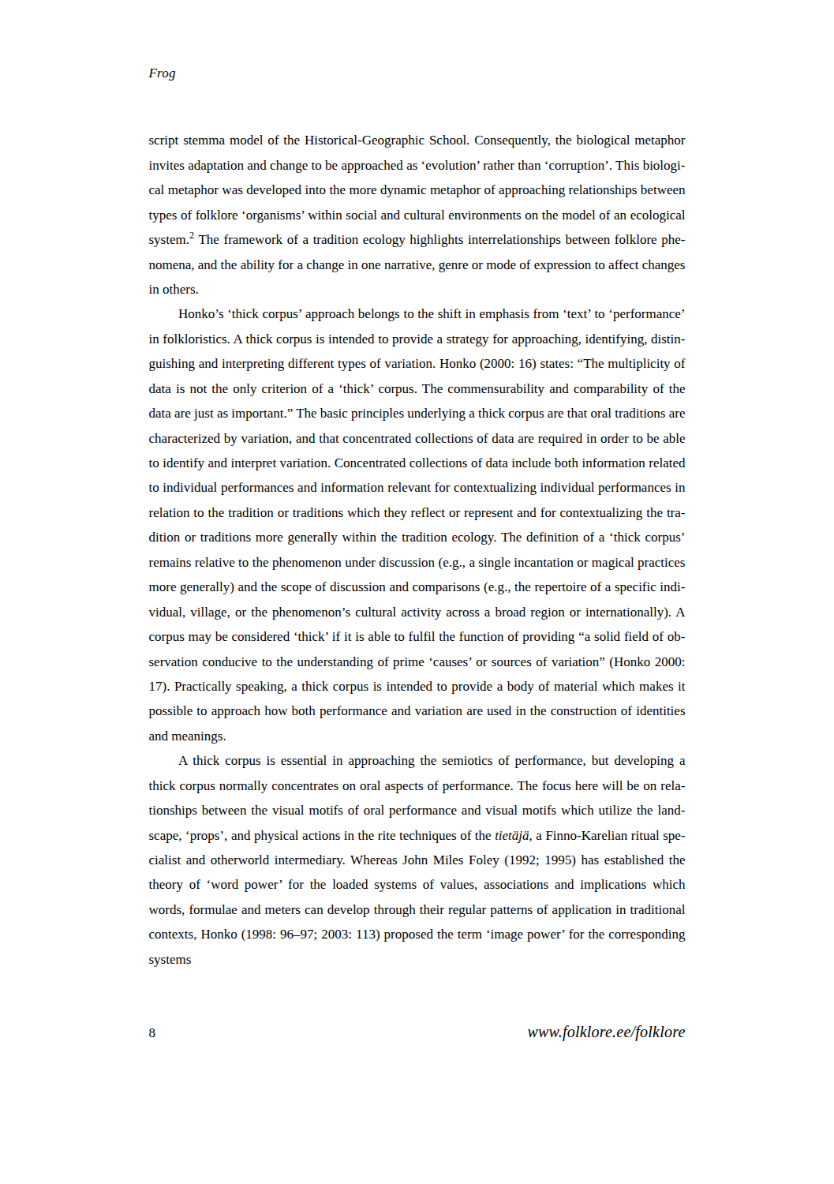Frog
script stemma model of the Historical-Geographic School. Consequently, the biological metaphor invites adaptation and change to be approached as ‘evolution’ rather than ‘corruption’. This biological metaphor was developed into the more dynamic metaphor of approaching relationships between types of folklore ‘organisms’ within social and cultural environments on the model of an ecological system.2 The framework of a tradition ecology highlights interrelationships between folklore phenomena, and the ability for a change in one narrative, genre or mode of expression to affect changes in others.
Honko’s ‘thick corpus’ approach belongs to the shift in emphasis from ‘text’ to ‘performance’ in folkloristics. A thick corpus is intended to provide a strategy for approaching, identifying, distinguishing and interpreting different types of variation. Honko (2000: 16) states: “The multiplicity of data is not the only criterion of a ‘thick’ corpus. The commensurability and comparability of the data are just as important.” The basic principles underlying a thick corpus are that oral traditions are characterized by variation, and that concentrated collections of data are required in order to be able to identify and interpret variation. Concentrated collections of data include both information related to individual performances and information relevant for contextualizing individual performances in relation to the tradition or traditions which they reflect or represent and for contextualizing the tradition or traditions more generally within the tradition ecology. The definition of a ‘thick corpus’ remains relative to the phenomenon under discussion (e.g., a single incantation or magical practices more generally) and the scope of discussion and comparisons (e.g., the repertoire of a specific individual, village, or the phenomenon’s cultural activity across a broad region or internationally). A corpus may be considered ‘thick’ if it is able to fulfil the function of providing “a solid field of observation conducive to the understanding of prime ‘causes’ or sources of variation” (Honko 2000: 17). Practically speaking, a thick corpus is intended to provide a body of material which makes it possible to approach how both performance and variation are used in the construction of identities and meanings.
A thick corpus is essential in approaching the semiotics of performance, but developing a thick corpus normally concentrates on oral aspects of performance. The focus here will be on relationships between the visual motifs of oral performance and visual motifs which utilize the landscape, ‘props’, and physical actions in the rite techniques of the tietäjä, a Finno-Karelian ritual specialist and otherworld intermediary. Whereas John Miles Foley (1992; 1995) has established the theory of ‘word power’ for the loaded systems of values, associations and implications which words, formulae and meters can develop through their regular patterns of application in traditional contexts, Honko (1998: 96–97; 2003: 113) proposed the term ‘image power’ for the corresponding systems
8 www.folklore.ee/folklore